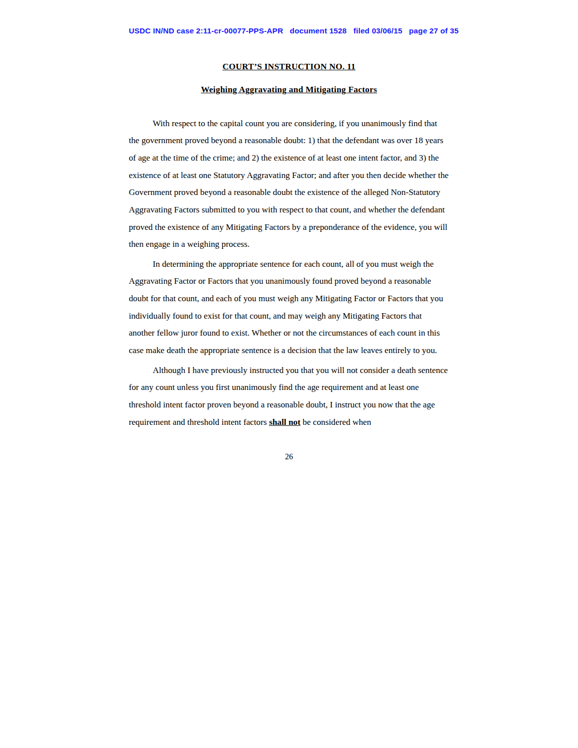USDC IN/ND case 2:11-cr-00077-PPS-APR document 1528 filed 03/06/15 page 27 of 35
COURT’S INSTRUCTION NO. 11
Weighing Aggravating and Mitigating Factors
With respect to the capital count you are considering, if you unanimously find that the government proved beyond a reasonable doubt: 1) that the defendant was over 18 years of age at the time of the crime; and 2) the existence of at least one intent factor, and 3) the existence of at least one Statutory Aggravating Factor; and after you then decide whether the Government proved beyond a reasonable doubt the existence of the alleged Non-Statutory Aggravating Factors submitted to you with respect to that count, and whether the defendant proved the existence of any Mitigating Factors by a preponderance of the evidence, you will then engage in a weighing process.
In determining the appropriate sentence for each count, all of you must weigh the Aggravating Factor or Factors that you unanimously found proved beyond a reasonable doubt for that count, and each of you must weigh any Mitigating Factor or Factors that you individually found to exist for that count, and may weigh any Mitigating Factors that another fellow juror found to exist. Whether or not the circumstances of each count in this case make death the appropriate sentence is a decision that the law leaves entirely to you.
Although I have previously instructed you that you will not consider a death sentence for any count unless you first unanimously find the age requirement and at least one threshold intent factor proven beyond a reasonable doubt, I instruct you now that the age requirement and threshold intent factors shall not be considered when
26